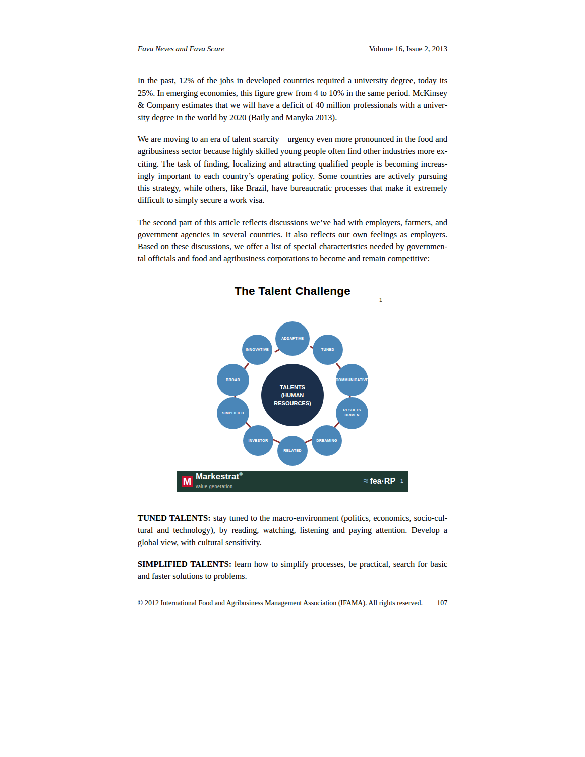Fava Neves and Fava Scare Volume 16, Issue 2, 2013
In the past, 12% of the jobs in developed countries required a university degree, today its 25%. In emerging economies, this figure grew from 4 to 10% in the same period. McKinsey & Company estimates that we will have a deficit of 40 million professionals with a university degree in the world by 2020 (Baily and Manyka 2013).
We are moving to an era of talent scarcity—urgency even more pronounced in the food and agribusiness sector because highly skilled young people often find other industries more exciting. The task of finding, localizing and attracting qualified people is becoming increasingly important to each country’s operating policy. Some countries are actively pursuing this strategy, while others, like Brazil, have bureaucratic processes that make it extremely difficult to simply secure a work visa.
The second part of this article reflects discussions we’ve had with employers, farmers, and government agencies in several countries. It also reflects our own feelings as employers. Based on these discussions, we offer a list of special characteristics needed by governmental officials and food and agribusiness corporations to become and remain competitive:
The Talent Challenge
ADDAPTIVE TUNED COMMUNICATIVE RESULTS DRIVEN DREAMING RELATED INVESTOR SIMPLIFIED BROAD INNOVATIVE TALENTS (HUMAN RESOURCES)
1
M Markestrat®
value generation
≈fea·RP 1
Tuned Talents: stay tuned to the macro-environment (politics, economics, socio-cultural and technology), by reading, watching, listening and paying attention. Develop a global view, with cultural sensitivity.
Simplified Talents: learn how to simplify processes, be practical, search for basic and faster solutions to problems.
© 2012 International Food and Agribusiness Management Association (IFAMA). All rights reserved. 107